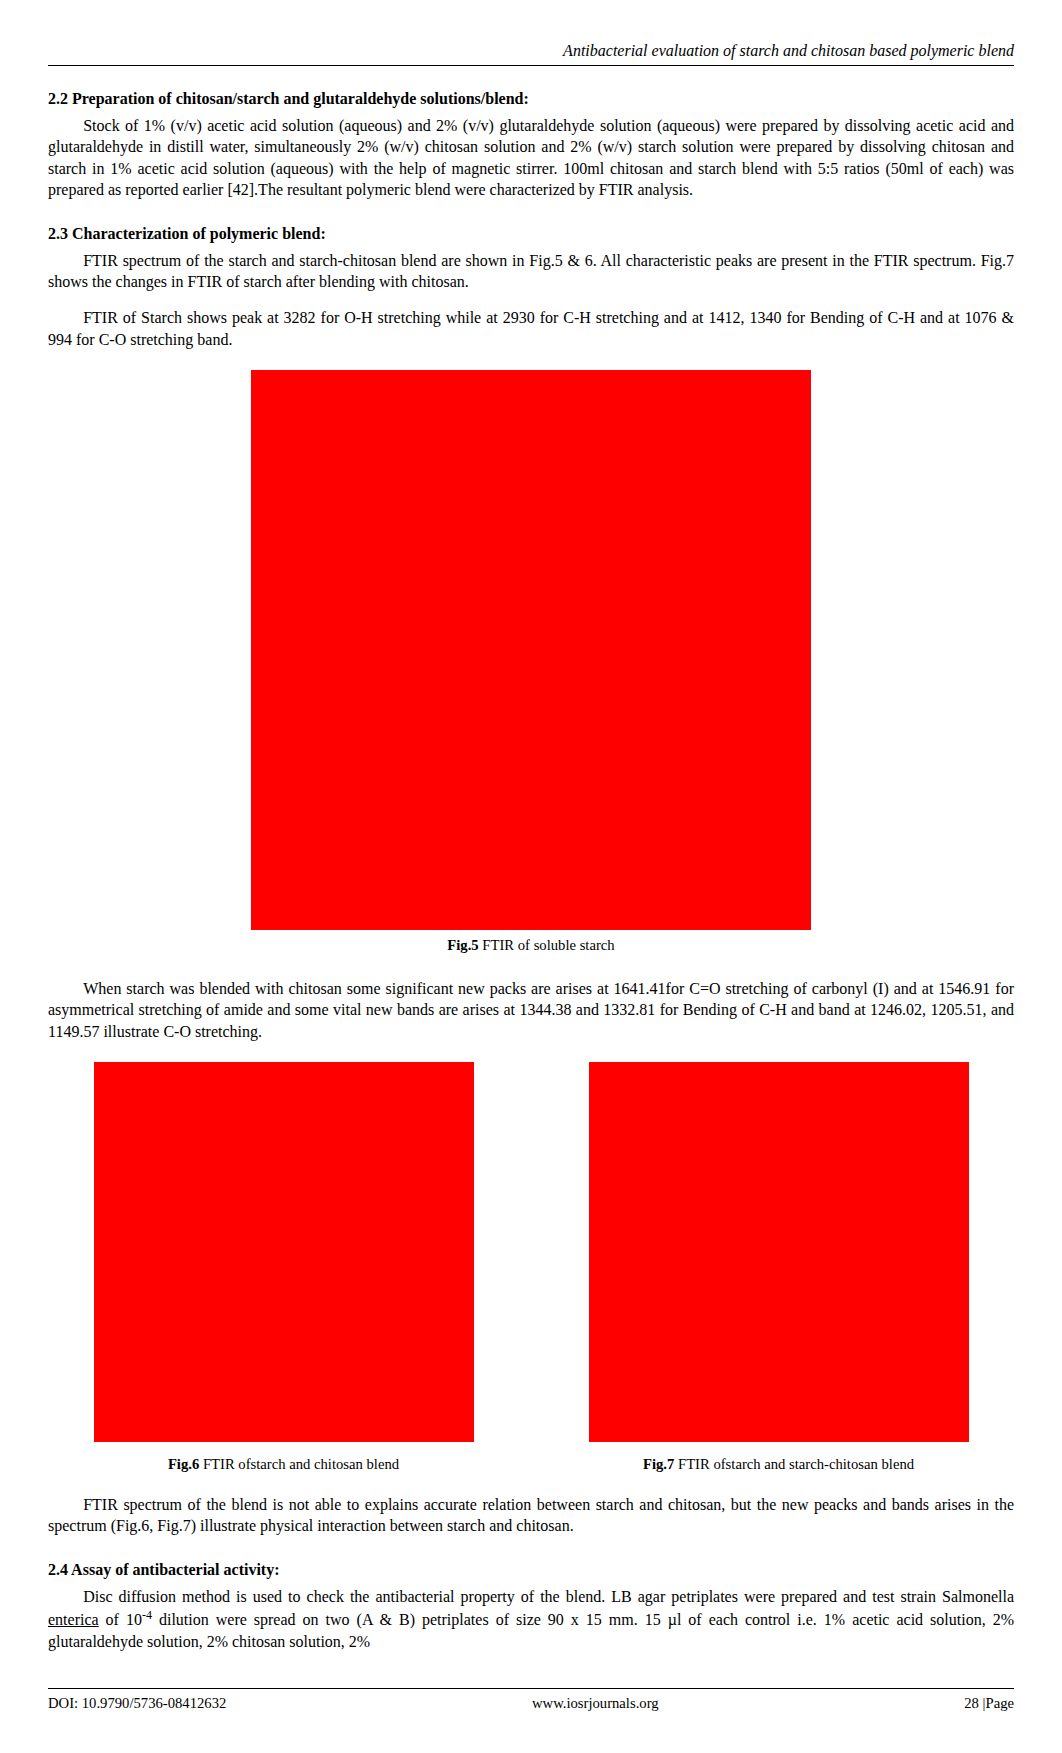Antibacterial evaluation of starch and chitosan based polymeric blend
2.2 Preparation of chitosan/starch and glutaraldehyde solutions/blend:
Stock of 1% (v/v) acetic acid solution (aqueous) and 2% (v/v) glutaraldehyde solution (aqueous) were prepared by dissolving acetic acid and glutaraldehyde in distill water, simultaneously 2% (w/v) chitosan solution and 2% (w/v) starch solution were prepared by dissolving chitosan and starch in 1% acetic acid solution (aqueous) with the help of magnetic stirrer. 100ml chitosan and starch blend with 5:5 ratios (50ml of each) was prepared as reported earlier [42].The resultant polymeric blend were characterized by FTIR analysis.
2.3 Characterization of polymeric blend:
FTIR spectrum of the starch and starch-chitosan blend are shown in Fig.5 & 6. All characteristic peaks are present in the FTIR spectrum. Fig.7 shows the changes in FTIR of starch after blending with chitosan.
FTIR of Starch shows peak at 3282 for O-H stretching while at 2930 for C-H stretching and at 1412, 1340 for Bending of C-H and at 1076 & 994 for C-O stretching band.
Fig.5 FTIR of soluble starch
When starch was blended with chitosan some significant new packs are arises at 1641.41for C=O stretching of carbonyl (I) and at 1546.91 for asymmetrical stretching of amide and some vital new bands are arises at 1344.38 and 1332.81 for Bending of C-H and band at 1246.02, 1205.51, and 1149.57 illustrate C-O stretching.
Fig.6 FTIR ofstarch and chitosan blend
Fig.7 FTIR ofstarch and starch-chitosan blend
FTIR spectrum of the blend is not able to explains accurate relation between starch and chitosan, but the new peacks and bands arises in the spectrum (Fig.6, Fig.7) illustrate physical interaction between starch and chitosan.
2.4 Assay of antibacterial activity:
Disc diffusion method is used to check the antibacterial property of the blend. LB agar petriplates were prepared and test strain Salmonella enterica of 10-4 dilution were spread on two (A & B) petriplates of size 90 x 15 mm. 15 µl of each control i.e. 1% acetic acid solution, 2% glutaraldehyde solution, 2% chitosan solution, 2%
DOI: 10.9790/5736-08412632
www.iosrjournals.org
28 |Page